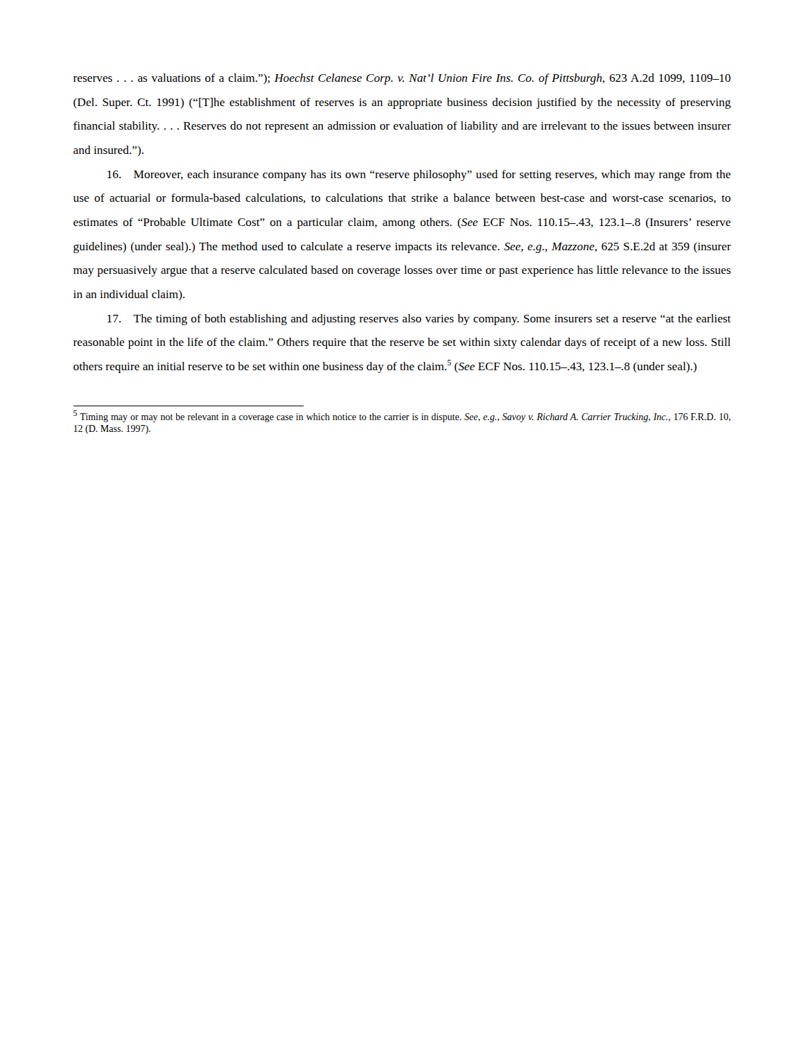reserves . . . as valuations of a claim.”); Hoechst Celanese Corp. v. Nat’l Union Fire Ins. Co. of Pittsburgh, 623 A.2d 1099, 1109–10 (Del. Super. Ct. 1991) (“[T]he establishment of reserves is an appropriate business decision justified by the necessity of preserving financial stability. . . . Reserves do not represent an admission or evaluation of liability and are irrelevant to the issues between insurer and insured.”).
16. Moreover, each insurance company has its own “reserve philosophy” used for setting reserves, which may range from the use of actuarial or formula-based calculations, to calculations that strike a balance between best-case and worst-case scenarios, to estimates of “Probable Ultimate Cost” on a particular claim, among others. (See ECF Nos. 110.15–.43, 123.1–.8 (Insurers’ reserve guidelines) (under seal).) The method used to calculate a reserve impacts its relevance. See, e.g., Mazzone, 625 S.E.2d at 359 (insurer may persuasively argue that a reserve calculated based on coverage losses over time or past experience has little relevance to the issues in an individual claim).
17. The timing of both establishing and adjusting reserves also varies by company. Some insurers set a reserve “at the earliest reasonable point in the life of the claim.” Others require that the reserve be set within sixty calendar days of receipt of a new loss. Still others require an initial reserve to be set within one business day of the claim.5 (See ECF Nos. 110.15–.43, 123.1–.8 (under seal).)
5 Timing may or may not be relevant in a coverage case in which notice to the carrier is in dispute. See, e.g., Savoy v. Richard A. Carrier Trucking, Inc., 176 F.R.D. 10, 12 (D. Mass. 1997).